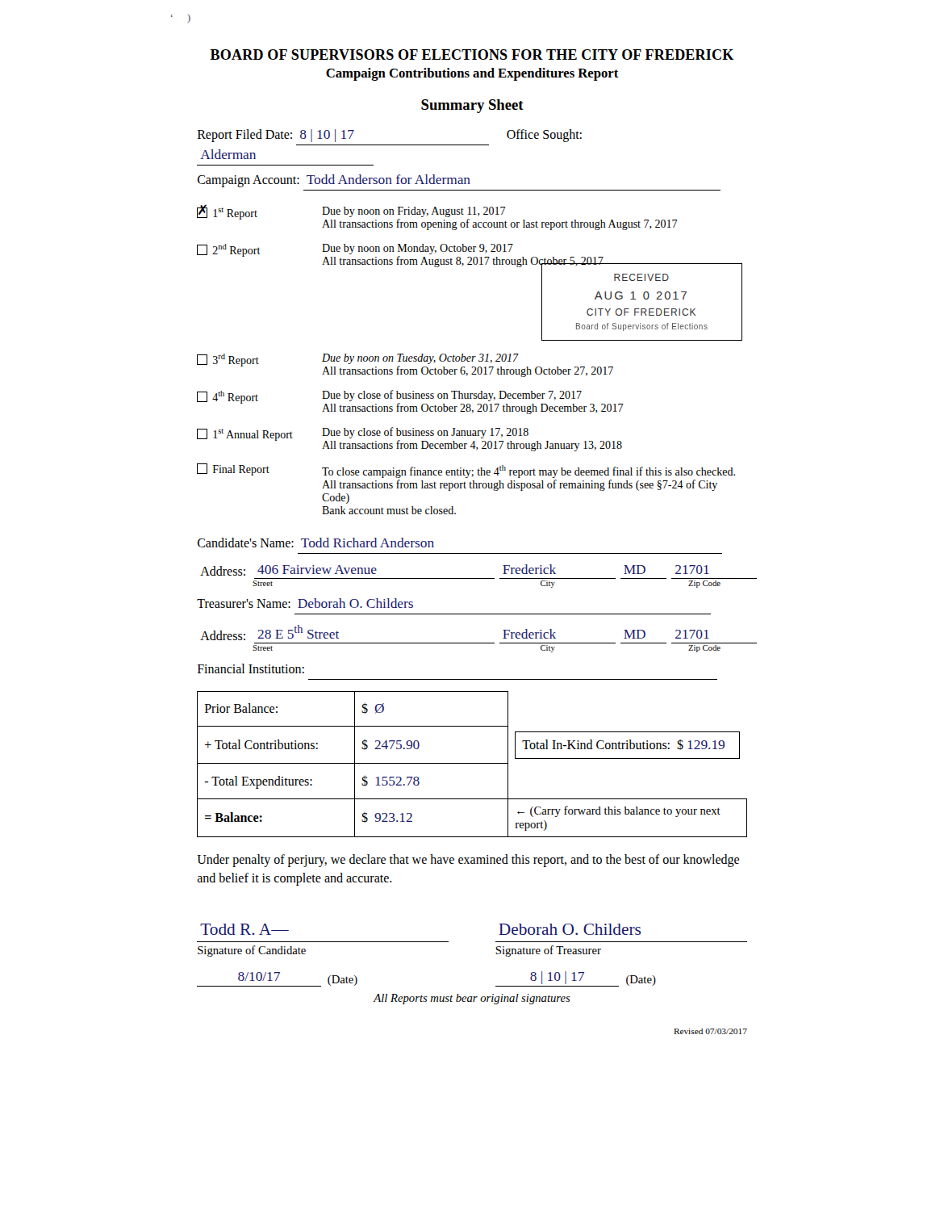ʻ )
BOARD OF SUPERVISORS OF ELECTIONS FOR THE CITY OF FREDERICK
Campaign Contributions and Expenditures Report
Summary Sheet
Report Filed Date: 8 | 10 | 17 Office Sought: Alderman
Campaign Account: Todd Anderson for Alderman
| 1 st Report | Due by noon on Friday, August 11, 2017 All transactions from opening of account or last report through August 7, 2017 |
| 2 nd Report | Due by noon on Monday, October 9, 2017 All transactions from August 8, 2017 through October 5, 2017 RECEIVED AUG 1 0 2017 CITY OF FREDERICK Board of Supervisors of Elections |
| 3 rd Report | Due by noon on Tuesday, October 31, 2017 All transactions from October 6, 2017 through October 27, 2017 |
| 4 th Report | Due by close of business on Thursday, December 7, 2017 All transactions from October 28, 2017 through December 3, 2017 |
| 1 st Annual Report | Due by close of business on January 17, 2018 All transactions from December 4, 2017 through January 13, 2018 |
| Final Report | To close campaign finance entity; the 4 th report may be deemed final if this is also checked. All transactions from last report through disposal of remaining funds (see §7-24 of City Code) Bank account must be closed. |
Candidate's Name: Todd Richard Anderson
Address:
406 Fairview Avenue
Frederick
MD
21701
Street City Zip Code
Treasurer's Name: Deborah O. Childers
Address:
28 E 5th Street
Frederick
MD
21701
Street City Zip Code
Financial Institution:
| Prior Balance: | $ Ø | |
| + Total Contributions: | $ 2475.90 | Total In-Kind Contributions: $ 129.19 |
| - Total Expenditures: | $ 1552.78 | |
| = Balance: | $ 923.12 | ← (Carry forward this balance to your next report) |
Under penalty of perjury, we declare that we have examined this report, and to the best of our knowledge and belief it is complete and accurate.
Todd R. A—
Signature of Candidate
Deborah O. Childers
Signature of Treasurer
8/10/17
(Date)
8 | 10 | 17
(Date)
All Reports must bear original signatures
Revised 07/03/2017